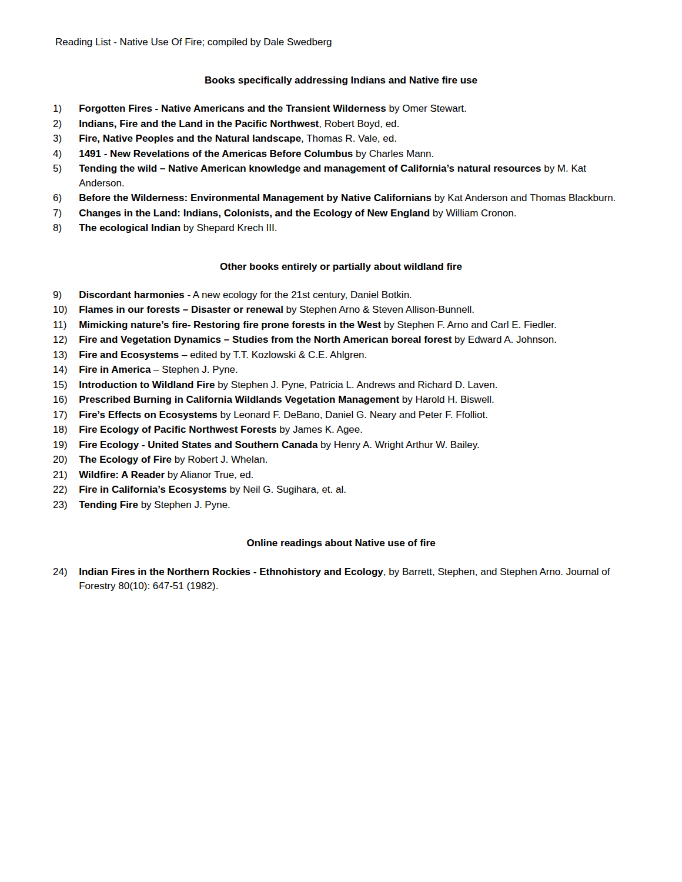Reading List - Native Use Of Fire; compiled by Dale Swedberg
Books specifically addressing Indians and Native fire use
1) Forgotten Fires - Native Americans and the Transient Wilderness by Omer Stewart.
2) Indians, Fire and the Land in the Pacific Northwest, Robert Boyd, ed.
3) Fire, Native Peoples and the Natural landscape, Thomas R. Vale, ed.
4) 1491 - New Revelations of the Americas Before Columbus by Charles Mann.
5) Tending the wild – Native American knowledge and management of California’s natural resources by M. Kat Anderson.
6) Before the Wilderness: Environmental Management by Native Californians by Kat Anderson and Thomas Blackburn.
7) Changes in the Land: Indians, Colonists, and the Ecology of New England by William Cronon.
8) The ecological Indian by Shepard Krech III.
Other books entirely or partially about wildland fire
9) Discordant harmonies - A new ecology for the 21st century, Daniel Botkin.
10) Flames in our forests – Disaster or renewal by Stephen Arno & Steven Allison-Bunnell.
11) Mimicking nature’s fire- Restoring fire prone forests in the West by Stephen F. Arno and Carl E. Fiedler.
12) Fire and Vegetation Dynamics – Studies from the North American boreal forest by Edward A. Johnson.
13) Fire and Ecosystems – edited by T.T. Kozlowski & C.E. Ahlgren.
14) Fire in America – Stephen J. Pyne.
15) Introduction to Wildland Fire by Stephen J. Pyne, Patricia L. Andrews and Richard D. Laven.
16) Prescribed Burning in California Wildlands Vegetation Management by Harold H. Biswell.
17) Fire’s Effects on Ecosystems by Leonard F. DeBano, Daniel G. Neary and Peter F. Ffolliot.
18) Fire Ecology of Pacific Northwest Forests by James K. Agee.
19) Fire Ecology - United States and Southern Canada by Henry A. Wright Arthur W. Bailey.
20) The Ecology of Fire by Robert J. Whelan.
21) Wildfire: A Reader by Alianor True, ed.
22) Fire in California’s Ecosystems by Neil G. Sugihara, et. al.
23) Tending Fire by Stephen J. Pyne.
Online readings about Native use of fire
24) Indian Fires in the Northern Rockies - Ethnohistory and Ecology, by Barrett, Stephen, and Stephen Arno. Journal of Forestry 80(10): 647-51 (1982).